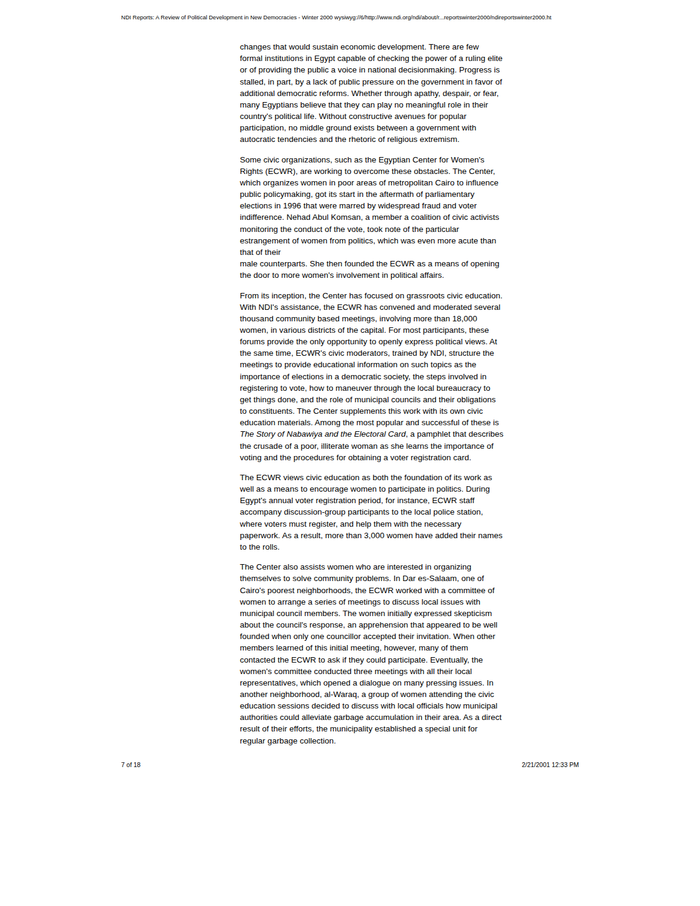NDI Reports: A Review of Political Development in New Democracies - Winter 2000 wysiwyg://6/http://www.ndi.org/ndi/about/r...reportswinter2000/ndireportswinter2000.ht
changes that would sustain economic development. There are few formal institutions in Egypt capable of checking the power of a ruling elite or of providing the public a voice in national decisionmaking. Progress is stalled, in part, by a lack of public pressure on the government in favor of additional democratic reforms. Whether through apathy, despair, or fear, many Egyptians believe that they can play no meaningful role in their country's political life. Without constructive avenues for popular participation, no middle ground exists between a government with autocratic tendencies and the rhetoric of religious extremism.
Some civic organizations, such as the Egyptian Center for Women's Rights (ECWR), are working to overcome these obstacles. The Center, which organizes women in poor areas of metropolitan Cairo to influence public policymaking, got its start in the aftermath of parliamentary elections in 1996 that were marred by widespread fraud and voter indifference. Nehad Abul Komsan, a member a coalition of civic activists monitoring the conduct of the vote, took note of the particular estrangement of women from politics, which was even more acute than that of their
male counterparts. She then founded the ECWR as a means of opening the door to more women's involvement in political affairs.
From its inception, the Center has focused on grassroots civic education. With NDI's assistance, the ECWR has convened and moderated several thousand community based meetings, involving more than 18,000 women, in various districts of the capital. For most participants, these forums provide the only opportunity to openly express political views. At the same time, ECWR's civic moderators, trained by NDI, structure the meetings to provide educational information on such topics as the importance of elections in a democratic society, the steps involved in registering to vote, how to maneuver through the local bureaucracy to get things done, and the role of municipal councils and their obligations to constituents. The Center supplements this work with its own civic education materials. Among the most popular and successful of these is The Story of Nabawiya and the Electoral Card, a pamphlet that describes the crusade of a poor, illiterate woman as she learns the importance of voting and the procedures for obtaining a voter registration card.
The ECWR views civic education as both the foundation of its work as well as a means to encourage women to participate in politics. During Egypt's annual voter registration period, for instance, ECWR staff accompany discussion-group participants to the local police station, where voters must register, and help them with the necessary paperwork. As a result, more than 3,000 women have added their names to the rolls.
The Center also assists women who are interested in organizing themselves to solve community problems. In Dar es-Salaam, one of Cairo's poorest neighborhoods, the ECWR worked with a committee of women to arrange a series of meetings to discuss local issues with municipal council members. The women initially expressed skepticism about the council's response, an apprehension that appeared to be well founded when only one councillor accepted their invitation. When other members learned of this initial meeting, however, many of them contacted the ECWR to ask if they could participate. Eventually, the women's committee conducted three meetings with all their local representatives, which opened a dialogue on many pressing issues. In another neighborhood, al-Waraq, a group of women attending the civic education sessions decided to discuss with local officials how municipal authorities could alleviate garbage accumulation in their area. As a direct result of their efforts, the municipality established a special unit for regular garbage collection.
7 of 18 2/21/2001 12:33 PM